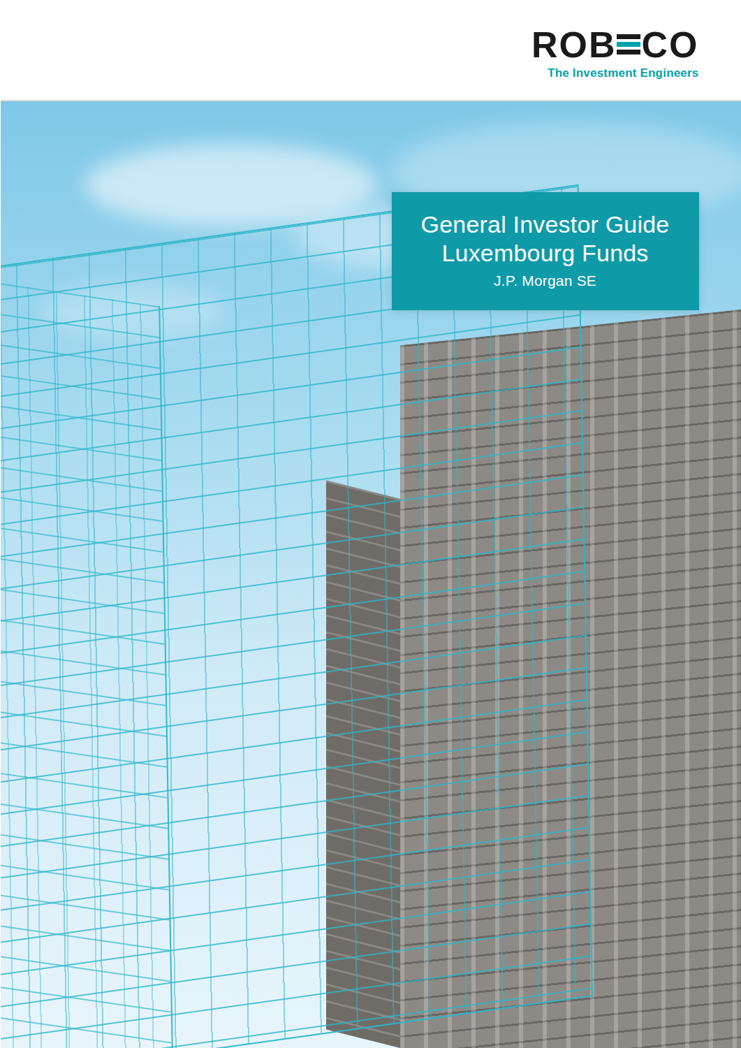ROB CO
The Investment Engineers
General Investor Guide
Luxembourg Funds
J.P. Morgan SE